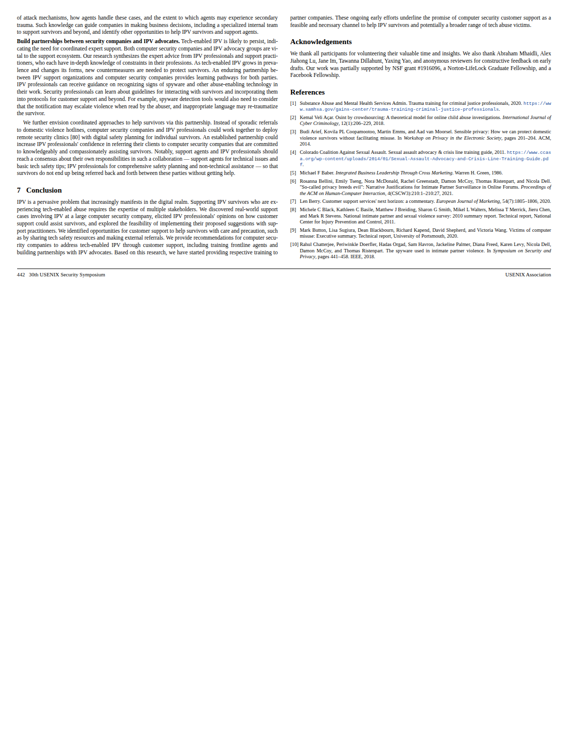of attack mechanisms, how agents handle these cases, and the extent to which agents may experience secondary trauma. Such knowledge can guide companies in making business decisions, including a specialized internal team to support survivors and beyond, and identify other opportunities to help IPV survivors and support agents.
Build partnerships between security companies and IPV advocates. Tech-enabled IPV is likely to persist, indicating the need for coordinated expert support. Both computer security companies and IPV advocacy groups are vital to the support ecosystem. Our research synthesizes the expert advice from IPV professionals and support practitioners, who each have in-depth knowledge of constraints in their professions. As tech-enabled IPV grows in prevalence and changes its forms, new countermeasures are needed to protect survivors. An enduring partnership between IPV support organizations and computer security companies provides learning pathways for both parties. IPV professionals can receive guidance on recognizing signs of spyware and other abuse-enabling technology in their work. Security professionals can learn about guidelines for interacting with survivors and incorporating them into protocols for customer support and beyond. For example, spyware detection tools would also need to consider that the notification may escalate violence when read by the abuser, and inappropriate language may re-traumatize the survivor.
We further envision coordinated approaches to help survivors via this partnership. Instead of sporadic referrals to domestic violence hotlines, computer security companies and IPV professionals could work together to deploy remote security clinics [80] with digital safety planning for individual survivors. An established partnership could increase IPV professionals' confidence in referring their clients to computer security companies that are committed to knowledgeably and compassionately assisting survivors. Notably, support agents and IPV professionals should reach a consensus about their own responsibilities in such a collaboration — support agents for technical issues and basic tech safety tips; IPV professionals for comprehensive safety planning and non-technical assistance — so that survivors do not end up being referred back and forth between these parties without getting help.
7 Conclusion
IPV is a pervasive problem that increasingly manifests in the digital realm. Supporting IPV survivors who are experiencing tech-enabled abuse requires the expertise of multiple stakeholders. We discovered real-world support cases involving IPV at a large computer security company, elicited IPV professionals' opinions on how customer support could assist survivors, and explored the feasibility of implementing their proposed suggestions with support practitioners. We identified opportunities for customer support to help survivors with care and precaution, such as by sharing tech safety resources and making external referrals. We provide recommendations for computer security companies to address tech-enabled IPV through customer support, including training frontline agents and building partnerships with IPV advocates. Based on this research, we have started providing respective training to partner companies. These ongoing early efforts underline the promise of computer security customer support as a feasible and necessary channel to help IPV survivors and potentially a broader range of tech abuse victims.
Acknowledgements
We thank all participants for volunteering their valuable time and insights. We also thank Abraham Mhaidli, Alex Jiahong Lu, Jane Im, Tawanna Dillahunt, Yaxing Yao, and anonymous reviewers for constructive feedback on early drafts. Our work was partially supported by NSF grant #1916096, a Norton-LifeLock Graduate Fellowship, and a Facebook Fellowship.
References
[1] Substance Abuse and Mental Health Services Admin. Trauma training for criminal justice professionals, 2020. https://www.samhsa.gov/gains-center/trauma-training-criminal-justice-professionals.
[2] Kemal Veli Açar. Osint by crowdsourcing: A theoretical model for online child abuse investigations. International Journal of Cyber Criminology, 12(1):206–229, 2018.
[3] Budi Arief, Kovila PL Coopamootoo, Martin Emms, and Aad van Moorsel. Sensible privacy: How we can protect domestic violence survivors without facilitating misuse. In Workshop on Privacy in the Electronic Society, pages 201–204. ACM, 2014.
[4] Colorado Coalition Against Sexual Assault. Sexual assault advocacy & crisis line training guide, 2011. https://www.ccasa.org/wp-content/uploads/2014/01/Sexual-Assault-Advocacy-and-Crisis-Line-Training-Guide.pdf.
[5] Michael F Baber. Integrated Business Leadership Through Cross Marketing. Warren H. Green, 1986.
[6] Rosanna Bellini, Emily Tseng, Nora McDonald, Rachel Greenstadt, Damon McCoy, Thomas Ristenpart, and Nicola Dell. "So-called privacy breeds evil": Narrative Justifications for Intimate Partner Surveillance in Online Forums. Proceedings of the ACM on Human-Computer Interaction, 4(CSCW3):210:1–210:27, 2021.
[7] Len Berry. Customer support services' next horizon: a commentary. European Journal of Marketing, 54(7):1805–1806, 2020.
[8] Michele C Black, Kathleen C Basile, Matthew J Breiding, Sharon G Smith, Mikel L Walters, Melissa T Merrick, Jieru Chen, and Mark R Stevens. National intimate partner and sexual violence survey: 2010 summary report. Technical report, National Center for Injury Prevention and Control, 2011.
[9] Mark Button, Lisa Sugiura, Dean Blackbourn, Richard Kapend, David Shepherd, and Victoria Wang. Victims of computer misuse: Executive summary. Technical report, University of Portsmouth, 2020.
[10] Rahul Chatterjee, Periwinkle Doerfler, Hadas Orgad, Sam Havron, Jackeline Palmer, Diana Freed, Karen Levy, Nicola Dell, Damon McCoy, and Thomas Ristenpart. The spyware used in intimate partner violence. In Symposium on Security and Privacy, pages 441–458. IEEE, 2018.
442 30th USENIX Security Symposium
USENIX Association